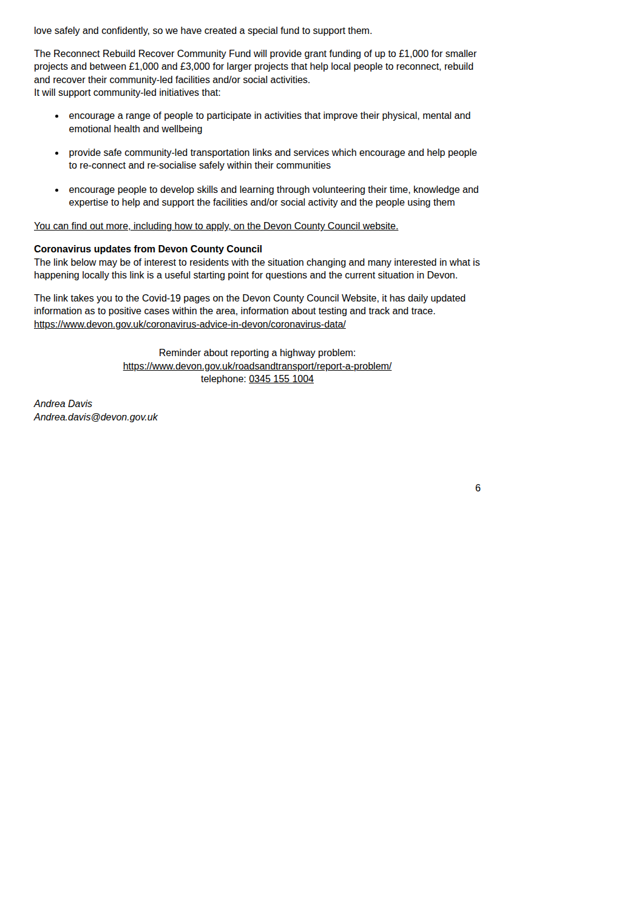love safely and confidently, so we have created a special fund to support them.
The Reconnect Rebuild Recover Community Fund will provide grant funding of up to £1,000 for smaller projects and between £1,000 and £3,000 for larger projects that help local people to reconnect, rebuild and recover their community-led facilities and/or social activities.
It will support community-led initiatives that:
encourage a range of people to participate in activities that improve their physical, mental and emotional health and wellbeing
provide safe community-led transportation links and services which encourage and help people to re-connect and re-socialise safely within their communities
encourage people to develop skills and learning through volunteering their time, knowledge and expertise to help and support the facilities and/or social activity and the people using them
You can find out more, including how to apply, on the Devon County Council website.
Coronavirus updates from Devon County Council
The link below may be of interest to residents with the situation changing and many interested in what is happening locally this link is a useful starting point for questions and the current situation in Devon.
The link takes you to the Covid-19 pages on the Devon County Council Website, it has daily updated information as to positive cases within the area, information about testing and track and trace.
https://www.devon.gov.uk/coronavirus-advice-in-devon/coronavirus-data/
Reminder about reporting a highway problem:
https://www.devon.gov.uk/roadsandtransport/report-a-problem/
telephone: 0345 155 1004
Andrea Davis
Andrea.davis@devon.gov.uk
6